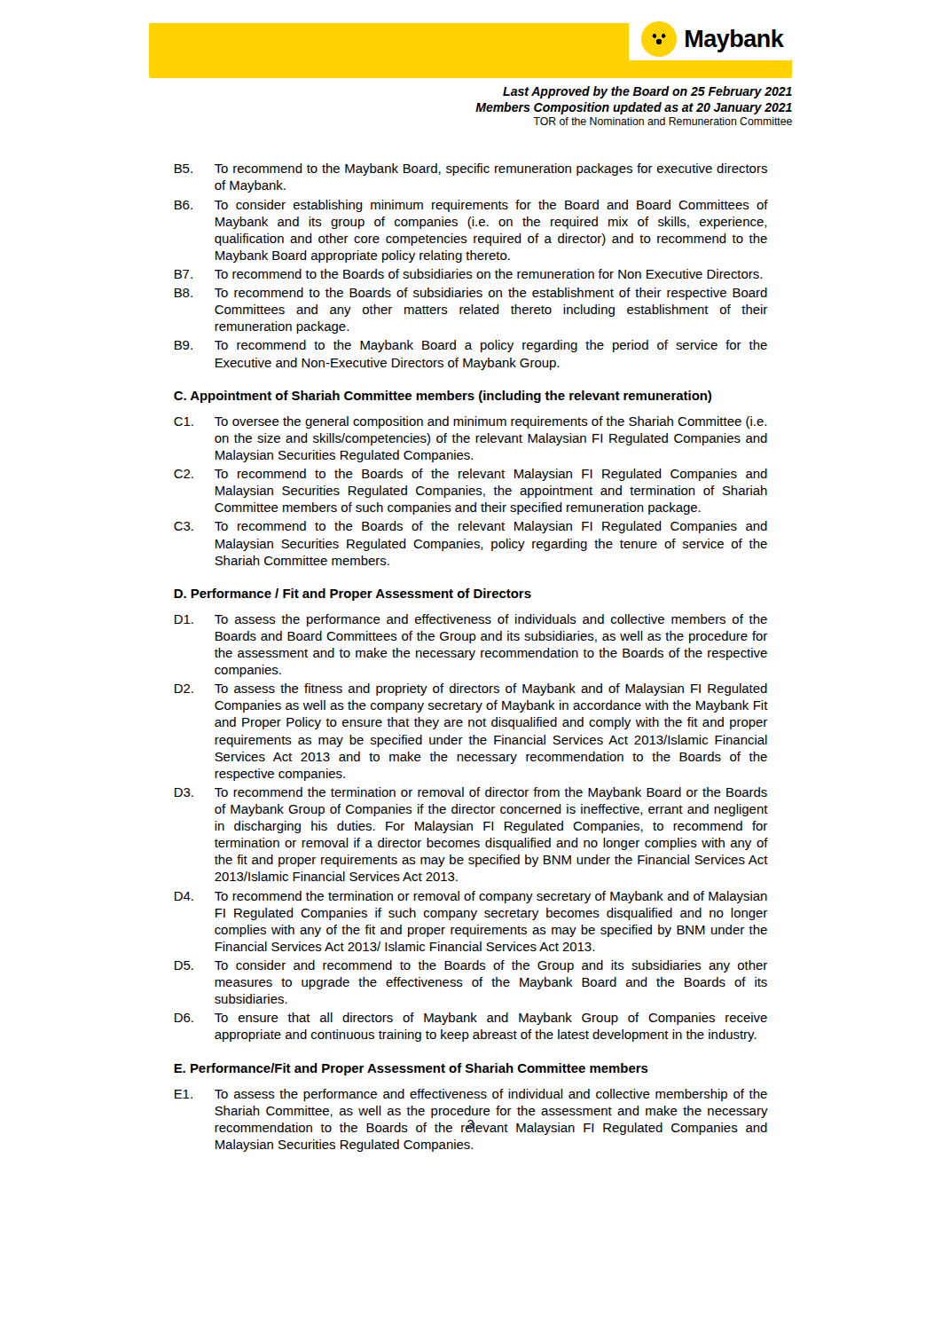Maybank
Last Approved by the Board on 25 February 2021
Members Composition updated as at 20 January 2021
TOR of the Nomination and Remuneration Committee
B5.
To recommend to the Maybank Board, specific remuneration packages for executive directors of Maybank.
B6.
To consider establishing minimum requirements for the Board and Board Committees of Maybank and its group of companies (i.e. on the required mix of skills, experience, qualification and other core competencies required of a director) and to recommend to the Maybank Board appropriate policy relating thereto.
B7.
To recommend to the Boards of subsidiaries on the remuneration for Non Executive Directors.
B8.
To recommend to the Boards of subsidiaries on the establishment of their respective Board Committees and any other matters related thereto including establishment of their remuneration package.
B9.
To recommend to the Maybank Board a policy regarding the period of service for the Executive and Non-Executive Directors of Maybank Group.
C. Appointment of Shariah Committee members (including the relevant remuneration)
C1.
To oversee the general composition and minimum requirements of the Shariah Committee (i.e. on the size and skills/competencies) of the relevant Malaysian FI Regulated Companies and Malaysian Securities Regulated Companies.
C2.
To recommend to the Boards of the relevant Malaysian FI Regulated Companies and Malaysian Securities Regulated Companies, the appointment and termination of Shariah Committee members of such companies and their specified remuneration package.
C3.
To recommend to the Boards of the relevant Malaysian FI Regulated Companies and Malaysian Securities Regulated Companies, policy regarding the tenure of service of the Shariah Committee members.
D. Performance / Fit and Proper Assessment of Directors
D1.
To assess the performance and effectiveness of individuals and collective members of the Boards and Board Committees of the Group and its subsidiaries, as well as the procedure for the assessment and to make the necessary recommendation to the Boards of the respective companies.
D2.
To assess the fitness and propriety of directors of Maybank and of Malaysian FI Regulated Companies as well as the company secretary of Maybank in accordance with the Maybank Fit and Proper Policy to ensure that they are not disqualified and comply with the fit and proper requirements as may be specified under the Financial Services Act 2013/Islamic Financial Services Act 2013 and to make the necessary recommendation to the Boards of the respective companies.
D3.
To recommend the termination or removal of director from the Maybank Board or the Boards of Maybank Group of Companies if the director concerned is ineffective, errant and negligent in discharging his duties. For Malaysian FI Regulated Companies, to recommend for termination or removal if a director becomes disqualified and no longer complies with any of the fit and proper requirements as may be specified by BNM under the Financial Services Act 2013/Islamic Financial Services Act 2013.
D4.
To recommend the termination or removal of company secretary of Maybank and of Malaysian FI Regulated Companies if such company secretary becomes disqualified and no longer complies with any of the fit and proper requirements as may be specified by BNM under the Financial Services Act 2013/ Islamic Financial Services Act 2013.
D5.
To consider and recommend to the Boards of the Group and its subsidiaries any other measures to upgrade the effectiveness of the Maybank Board and the Boards of its subsidiaries.
D6.
To ensure that all directors of Maybank and Maybank Group of Companies receive appropriate and continuous training to keep abreast of the latest development in the industry.
E. Performance/Fit and Proper Assessment of Shariah Committee members
E1.
To assess the performance and effectiveness of individual and collective membership of the Shariah Committee, as well as the procedure for the assessment and make the necessary recommendation to the Boards of the relevant Malaysian FI Regulated Companies and Malaysian Securities Regulated Companies.
3